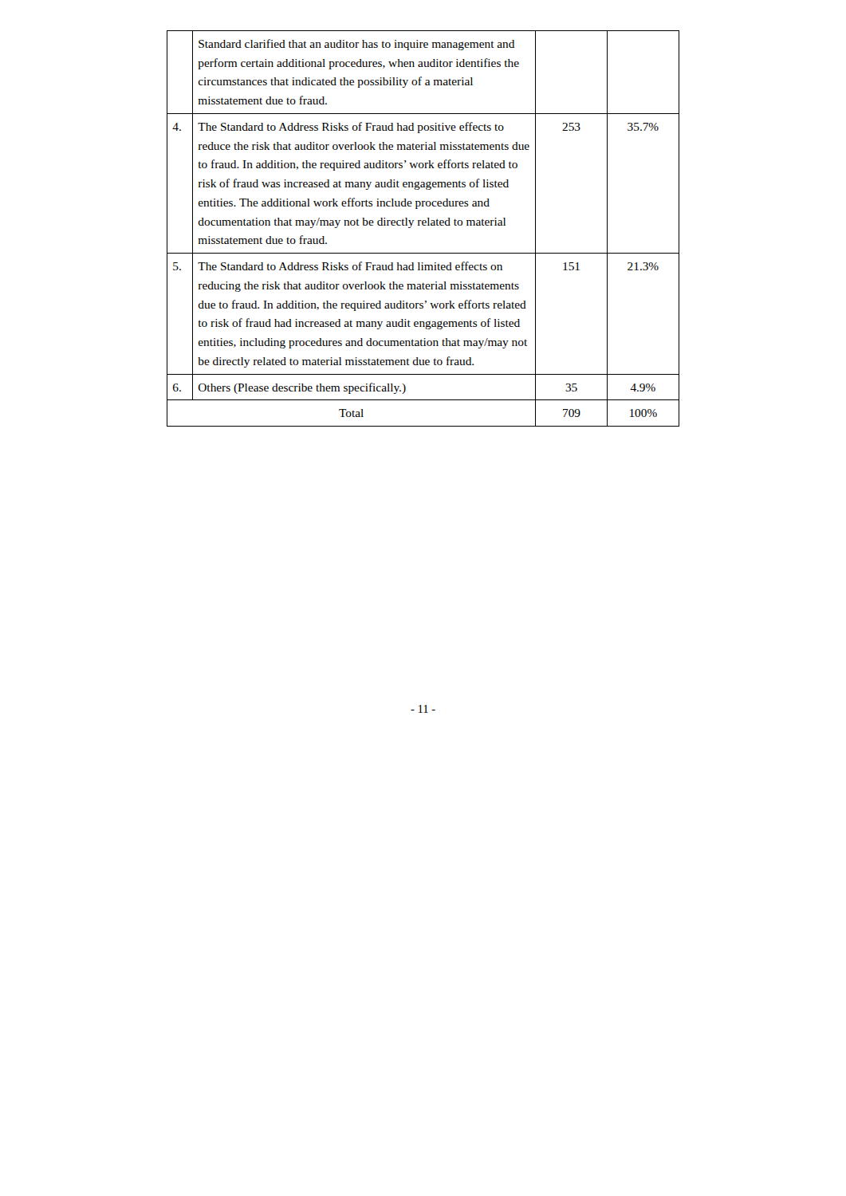| | Standard clarified that an auditor has to inquire management and perform certain additional procedures, when auditor identifies the circumstances that indicated the possibility of a material misstatement due to fraud. | | |
| 4. | The Standard to Address Risks of Fraud had positive effects to reduce the risk that auditor overlook the material misstatements due to fraud. In addition, the required auditors’ work efforts related to risk of fraud was increased at many audit engagements of listed entities. The additional work efforts include procedures and documentation that may/may not be directly related to material misstatement due to fraud. | 253 | 35.7% |
| 5. | The Standard to Address Risks of Fraud had limited effects on reducing the risk that auditor overlook the material misstatements due to fraud. In addition, the required auditors’ work efforts related to risk of fraud had increased at many audit engagements of listed entities, including procedures and documentation that may/may not be directly related to material misstatement due to fraud. | 151 | 21.3% |
| 6. | Others (Please describe them specifically.) | 35 | 4.9% |
| Total | 709 | 100% |
- 11 -